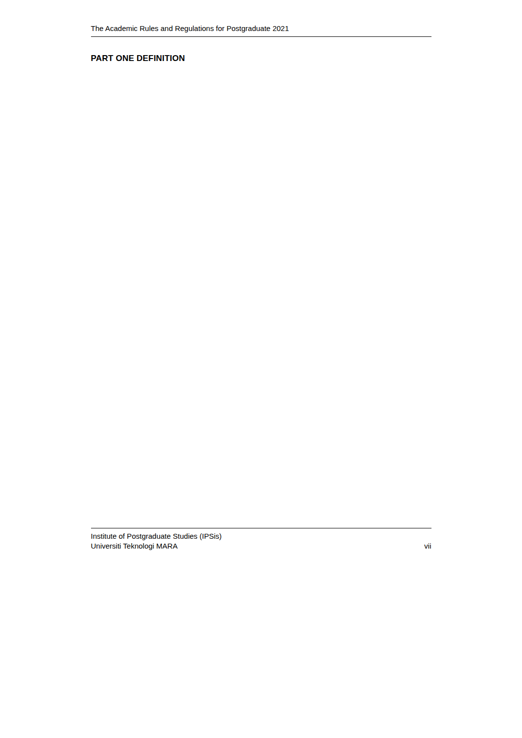The Academic Rules and Regulations for Postgraduate 2021
PART ONE DEFINITION
Institute of Postgraduate Studies (IPSis)
Universiti Teknologi MARA
vii